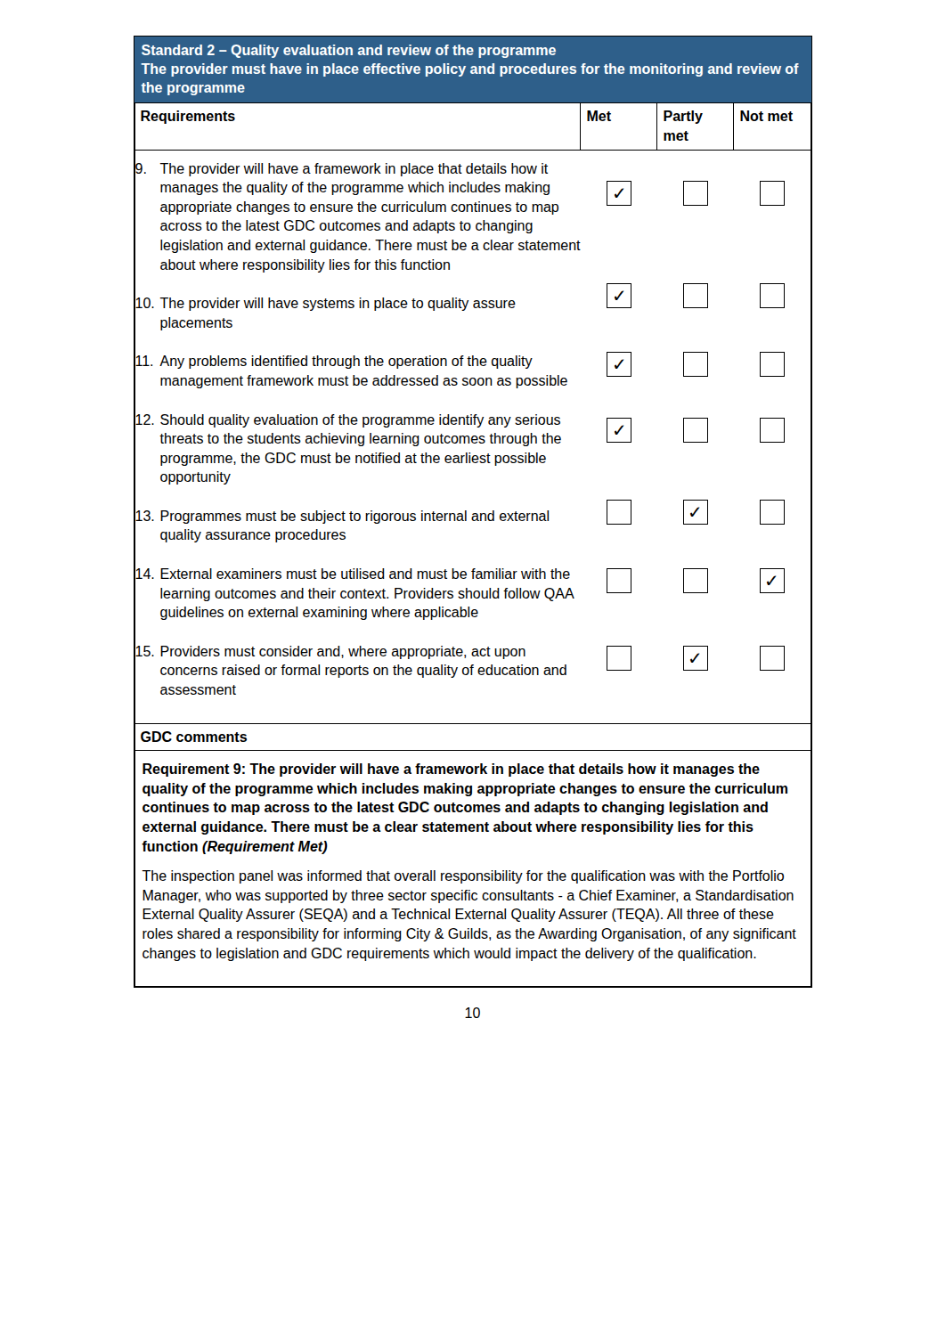Standard 2 – Quality evaluation and review of the programme
The provider must have in place effective policy and procedures for the monitoring and review of the programme
| Requirements | Met | Partly met | Not met |
| --- | --- | --- | --- |
| / 9. The provider will have a framework in place that details how it manages the quality of the programme which includes making appropriate changes to ensure the curriculum continues to map across to the latest GDC outcomes and adapts to changing legislation and external guidance. There must be a clear statement about where responsibility lies for this function / ✓ / / / / 10. The provider will have systems in place to quality assure placements / ✓ / / / / 11. Any problems identified through the operation of the quality management framework must be addressed as soon as possible / ✓ / / / / 12. Should quality evaluation of the programme identify any serious threats to the students achieving learning outcomes through the programme, the GDC must be notified at the earliest possible opportunity / ✓ / / / / 13. Programmes must be subject to rigorous internal and external quality assurance procedures / / ✓ / / / 14. External examiners must be utilised and must be familiar with the learning outcomes and their context. Providers should follow QAA guidelines on external examining where applicable / / / ✓ / / 15. Providers must consider and, where appropriate, act upon concerns raised or formal reports on the quality of education and assessment / / ✓ / / |
GDC comments
Requirement 9: The provider will have a framework in place that details how it manages the quality of the programme which includes making appropriate changes to ensure the curriculum continues to map across to the latest GDC outcomes and adapts to changing legislation and external guidance. There must be a clear statement about where responsibility lies for this function (Requirement Met)
The inspection panel was informed that overall responsibility for the qualification was with the Portfolio Manager, who was supported by three sector specific consultants - a Chief Examiner, a Standardisation External Quality Assurer (SEQA) and a Technical External Quality Assurer (TEQA). All three of these roles shared a responsibility for informing City & Guilds, as the Awarding Organisation, of any significant changes to legislation and GDC requirements which would impact the delivery of the qualification.
10